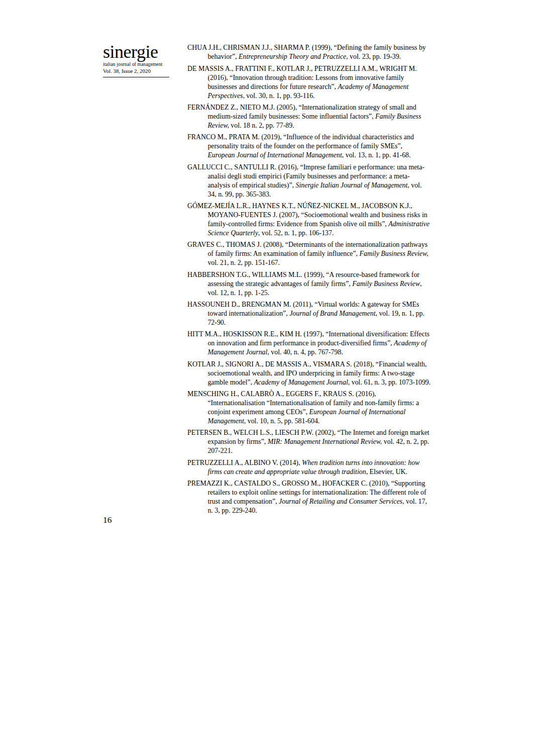sinergie
italian journal of management
Vol. 38, Issue 2, 2020
CHUA J.H., CHRISMAN J.J., SHARMA P. (1999), “Defining the family business by behavior”, Entrepreneurship Theory and Practice, vol. 23, pp. 19-39.
DE MASSIS A., FRATTINI F., KOTLAR J., PETRUZZELLI A.M., WRIGHT M. (2016), “Innovation through tradition: Lessons from innovative family businesses and directions for future research”, Academy of Management Perspectives, vol. 30, n. 1, pp. 93-116.
FERNÁNDEZ Z., NIETO M.J. (2005), “Internationalization strategy of small and medium-sized family businesses: Some influential factors”, Family Business Review, vol. 18 n. 2, pp. 77-89.
FRANCO M., PRATA M. (2019), “Influence of the individual characteristics and personality traits of the founder on the performance of family SMEs”, European Journal of International Management, vol. 13, n. 1, pp. 41-68.
GALLUCCI C., SANTULLI R. (2016), “Imprese familiari e performance: una meta-analisi degli studi empirici (Family businesses and performance: a meta-analysis of empirical studies)”, Sinergie Italian Journal of Management, vol. 34, n. 99, pp. 365-383.
GÓMEZ-MEJÍA L.R., HAYNES K.T., NÚÑEZ-NICKEL M., JACOBSON K.J., MOYANO-FUENTES J. (2007), “Socioemotional wealth and business risks in family-controlled firms: Evidence from Spanish olive oil mills”, Administrative Science Quarterly, vol. 52, n. 1, pp. 106-137.
GRAVES C., THOMAS J. (2008), “Determinants of the internationalization pathways of family firms: An examination of family influence”, Family Business Review, vol. 21, n. 2, pp. 151-167.
HABBERSHON T.G., WILLIAMS M.L. (1999), “A resource-based framework for assessing the strategic advantages of family firms”, Family Business Review, vol. 12, n. 1, pp. 1-25.
HASSOUNEH D., BRENGMAN M. (2011), “Virtual worlds: A gateway for SMEs toward internationalization”, Journal of Brand Management, vol. 19, n. 1, pp. 72-90.
HITT M.A., HOSKISSON R.E., KIM H. (1997), “International diversification: Effects on innovation and firm performance in product-diversified firms”, Academy of Management Journal, vol. 40, n. 4, pp. 767-798.
KOTLAR J., SIGNORI A., DE MASSIS A., VISMARA S. (2018), “Financial wealth, socioemotional wealth, and IPO underpricing in family firms: A two-stage gamble model”, Academy of Management Journal, vol. 61, n. 3, pp. 1073-1099.
MENSCHING H., CALABRÒ A., EGGERS F., KRAUS S. (2016), “Internationalisation “Internationalisation of family and non-family firms: a conjoint experiment among CEOs”, European Journal of International Management, vol. 10, n. 5, pp. 581-604.
PETERSEN B., WELCH L.S., LIESCH P.W. (2002), “The Internet and foreign market expansion by firms”, MIR: Management International Review, vol. 42, n. 2, pp. 207-221.
PETRUZZELLI A., ALBINO V. (2014), When tradition turns into innovation: how firms can create and appropriate value through tradition, Elsevier, UK.
PREMAZZI K., CASTALDO S., GROSSO M., HOFACKER C. (2010), “Supporting retailers to exploit online settings for internationalization: The different role of trust and compensation”, Journal of Retailing and Consumer Services, vol. 17, n. 3, pp. 229-240.
16